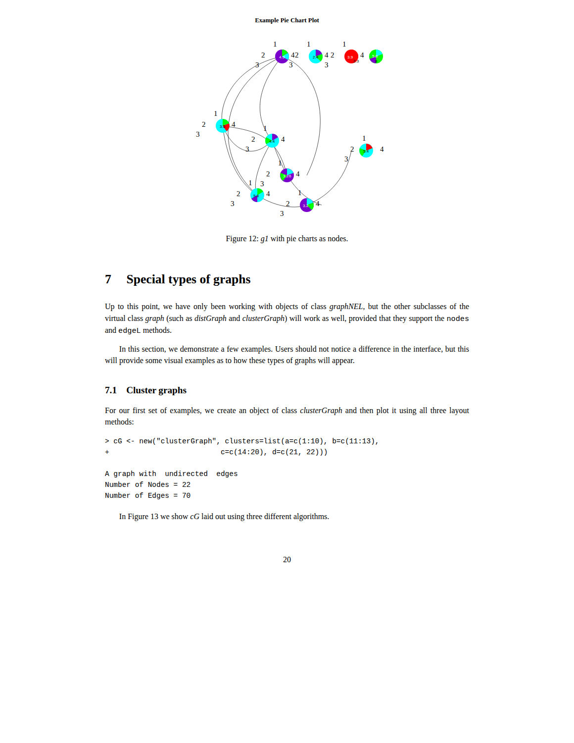Example Pie Chart Plot
1 2 3 4 1 2 3 4 1 2 3 4 1 2 3 4 1 2 3 4 1 2 3 4 1 2 3 4 1 2 3 4 1 2 3 4 4.9 2.4 3.9 2.3 5.8 8 3.5 4.4 3.2 6 5.8 3.2 5.4
Figure 12: g1 with pie charts as nodes.
7 Special types of graphs
Up to this point, we have only been working with objects of class graphNEL, but the other subclasses of the virtual class graph (such as distGraph and clusterGraph) will work as well, provided that they support the nodes and edgeL methods.
In this section, we demonstrate a few examples. Users should not notice a difference in the interface, but this will provide some visual examples as to how these types of graphs will appear.
7.1 Cluster graphs
For our first set of examples, we create an object of class clusterGraph and then plot it using all three layout methods:
> cG <- new("clusterGraph", clusters=list(a=c(1:10), b=c(11:13),
+                          c=c(14:20), d=c(21, 22)))

A graph with  undirected  edges
Number of Nodes = 22
Number of Edges = 70
In Figure 13 we show cG laid out using three different algorithms.
20